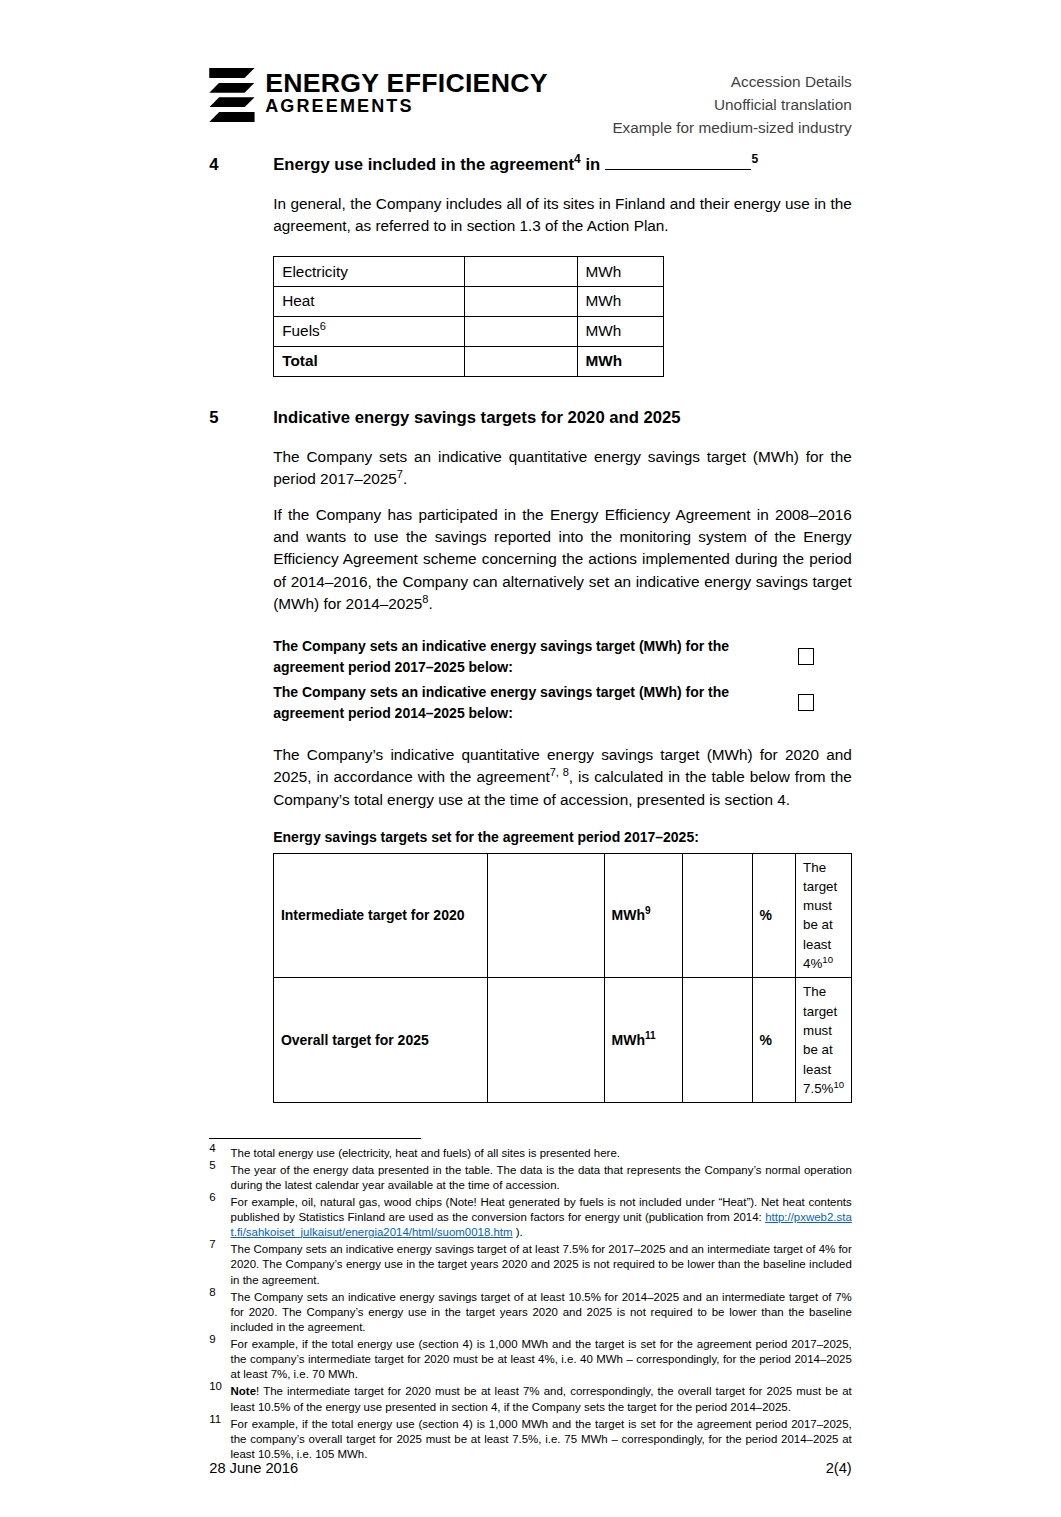ENERGY EFFICIENCY
AGREEMENTS
Accession Details
Unofficial translation
Example for medium-sized industry
4
Energy use included in the agreement4 in 5
In general, the Company includes all of its sites in Finland and their energy use in the agreement, as referred to in section 1.3 of the Action Plan.
| Electricity | | MWh |
| Heat | | MWh |
| Fuels 6 | | MWh |
| Total | | MWh |
5
Indicative energy savings targets for 2020 and 2025
The Company sets an indicative quantitative energy savings target (MWh) for the period 2017–20257.
If the Company has participated in the Energy Efficiency Agreement in 2008–2016 and wants to use the savings reported into the monitoring system of the Energy Efficiency Agreement scheme concerning the actions implemented during the period of 2014–2016, the Company can alternatively set an indicative energy savings target (MWh) for 2014–20258.
The Company sets an indicative energy savings target (MWh) for the agreement period 2017–2025 below:
The Company sets an indicative energy savings target (MWh) for the agreement period 2014–2025 below:
The Company’s indicative quantitative energy savings target (MWh) for 2020 and 2025, in accordance with the agreement7, 8, is calculated in the table below from the Company’s total energy use at the time of accession, presented is section 4.
Energy savings targets set for the agreement period 2017–2025:
| Intermediate target for 2020 | | MWh 9 | | % | The target must be at least 4% 10 |
| Overall target for 2025 | | MWh 11 | | % | The target must be at least 7.5% 10 |
4
The total energy use (electricity, heat and fuels) of all sites is presented here.
5
The year of the energy data presented in the table. The data is the data that represents the Company’s normal operation during the latest calendar year available at the time of accession.
6
For example, oil, natural gas, wood chips (Note! Heat generated by fuels is not included under “Heat”). Net heat contents published by Statistics Finland are used as the conversion factors for energy unit (publication from 2014: http://pxweb2.stat.fi/sahkoiset_julkaisut/energia2014/html/suom0018.htm ).
7
The Company sets an indicative energy savings target of at least 7.5% for 2017–2025 and an intermediate target of 4% for 2020. The Company’s energy use in the target years 2020 and 2025 is not required to be lower than the baseline included in the agreement.
8
The Company sets an indicative energy savings target of at least 10.5% for 2014–2025 and an intermediate target of 7% for 2020. The Company’s energy use in the target years 2020 and 2025 is not required to be lower than the baseline included in the agreement.
9
For example, if the total energy use (section 4) is 1,000 MWh and the target is set for the agreement period 2017–2025, the company’s intermediate target for 2020 must be at least 4%, i.e. 40 MWh – correspondingly, for the period 2014–2025 at least 7%, i.e. 70 MWh.
10
Note! The intermediate target for 2020 must be at least 7% and, correspondingly, the overall target for 2025 must be at least 10.5% of the energy use presented in section 4, if the Company sets the target for the period 2014–2025.
11
For example, if the total energy use (section 4) is 1,000 MWh and the target is set for the agreement period 2017–2025, the company’s overall target for 2025 must be at least 7.5%, i.e. 75 MWh – correspondingly, for the period 2014–2025 at least 10.5%, i.e. 105 MWh.
28 June 2016
2(4)